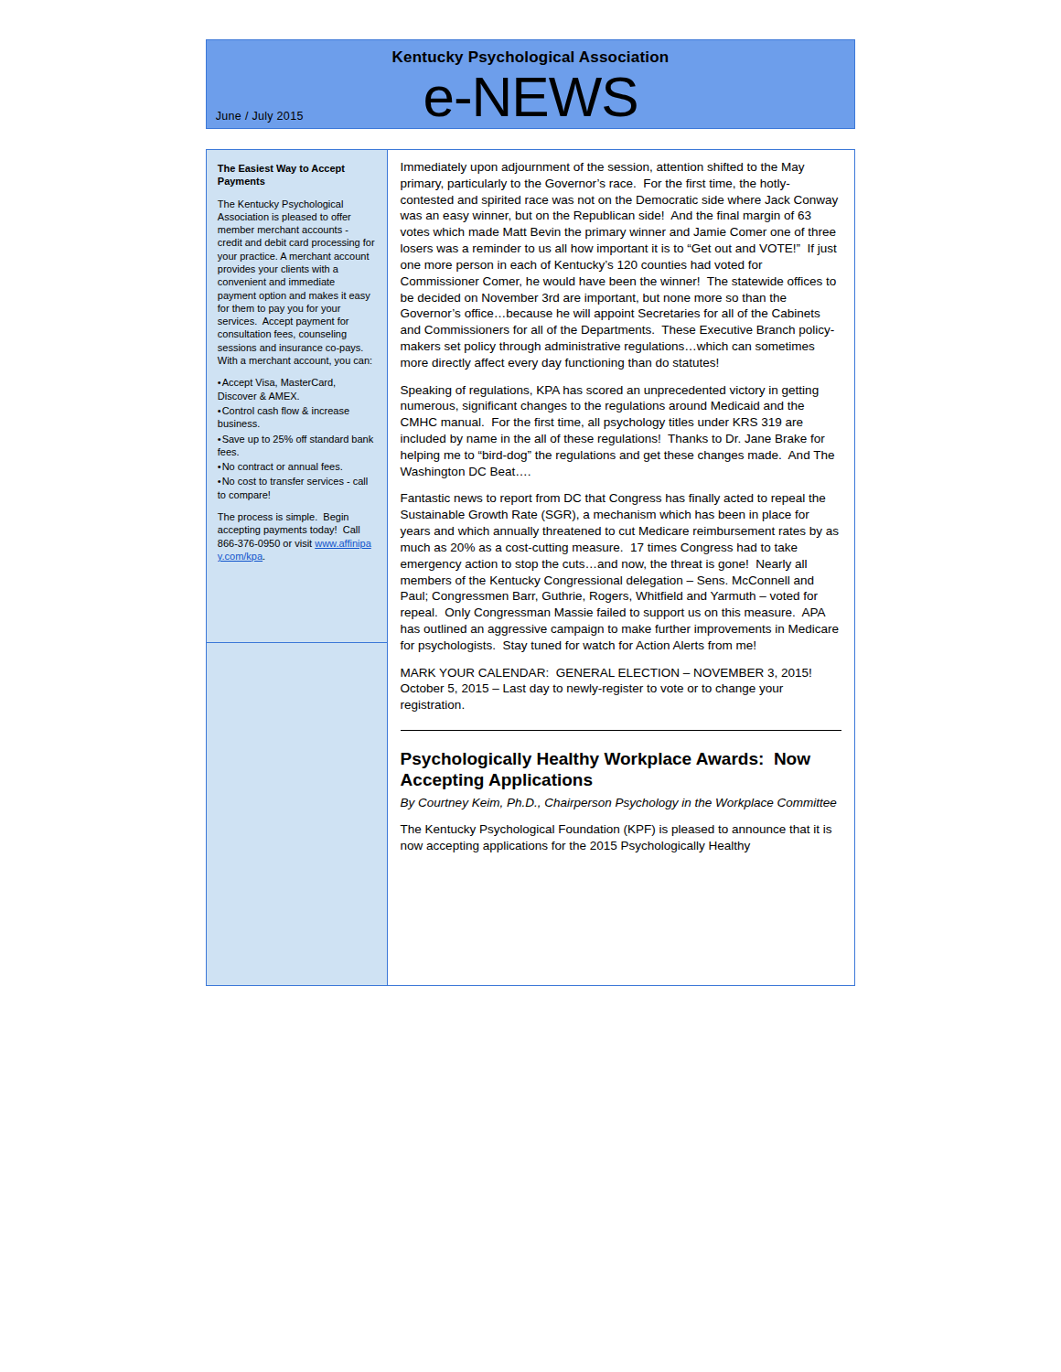Kentucky Psychological Association
e-NEWS
June / July 2015
The Easiest Way to Accept Payments
The Kentucky Psychological Association is pleased to offer member merchant accounts - credit and debit card processing for your practice. A merchant account provides your clients with a convenient and immediate payment option and makes it easy for them to pay you for your services. Accept payment for consultation fees, counseling sessions and insurance co-pays. With a merchant account, you can:
Accept Visa, MasterCard, Discover & AMEX.
Control cash flow & increase business.
Save up to 25% off standard bank fees.
No contract or annual fees.
No cost to transfer services - call to compare!
The process is simple. Begin accepting payments today! Call 866-376-0950 or visit www.affinipay.com/kpa.
Immediately upon adjournment of the session, attention shifted to the May primary, particularly to the Governor’s race. For the first time, the hotly-contested and spirited race was not on the Democratic side where Jack Conway was an easy winner, but on the Republican side! And the final margin of 63 votes which made Matt Bevin the primary winner and Jamie Comer one of three losers was a reminder to us all how important it is to “Get out and VOTE!” If just one more person in each of Kentucky’s 120 counties had voted for Commissioner Comer, he would have been the winner! The statewide offices to be decided on November 3rd are important, but none more so than the Governor’s office…because he will appoint Secretaries for all of the Cabinets and Commissioners for all of the Departments. These Executive Branch policy-makers set policy through administrative regulations…which can sometimes more directly affect every day functioning than do statutes!
Speaking of regulations, KPA has scored an unprecedented victory in getting numerous, significant changes to the regulations around Medicaid and the CMHC manual. For the first time, all psychology titles under KRS 319 are included by name in the all of these regulations! Thanks to Dr. Jane Brake for helping me to “bird-dog” the regulations and get these changes made. And The Washington DC Beat….
Fantastic news to report from DC that Congress has finally acted to repeal the Sustainable Growth Rate (SGR), a mechanism which has been in place for years and which annually threatened to cut Medicare reimbursement rates by as much as 20% as a cost-cutting measure. 17 times Congress had to take emergency action to stop the cuts…and now, the threat is gone! Nearly all members of the Kentucky Congressional delegation – Sens. McConnell and Paul; Congressmen Barr, Guthrie, Rogers, Whitfield and Yarmuth – voted for repeal. Only Congressman Massie failed to support us on this measure. APA has outlined an aggressive campaign to make further improvements in Medicare for psychologists. Stay tuned for watch for Action Alerts from me!
MARK YOUR CALENDAR: GENERAL ELECTION – NOVEMBER 3, 2015!
October 5, 2015 – Last day to newly-register to vote or to change your registration.
Psychologically Healthy Workplace Awards: Now Accepting Applications
By Courtney Keim, Ph.D., Chairperson Psychology in the Workplace Committee
The Kentucky Psychological Foundation (KPF) is pleased to announce that it is now accepting applications for the 2015 Psychologically Healthy